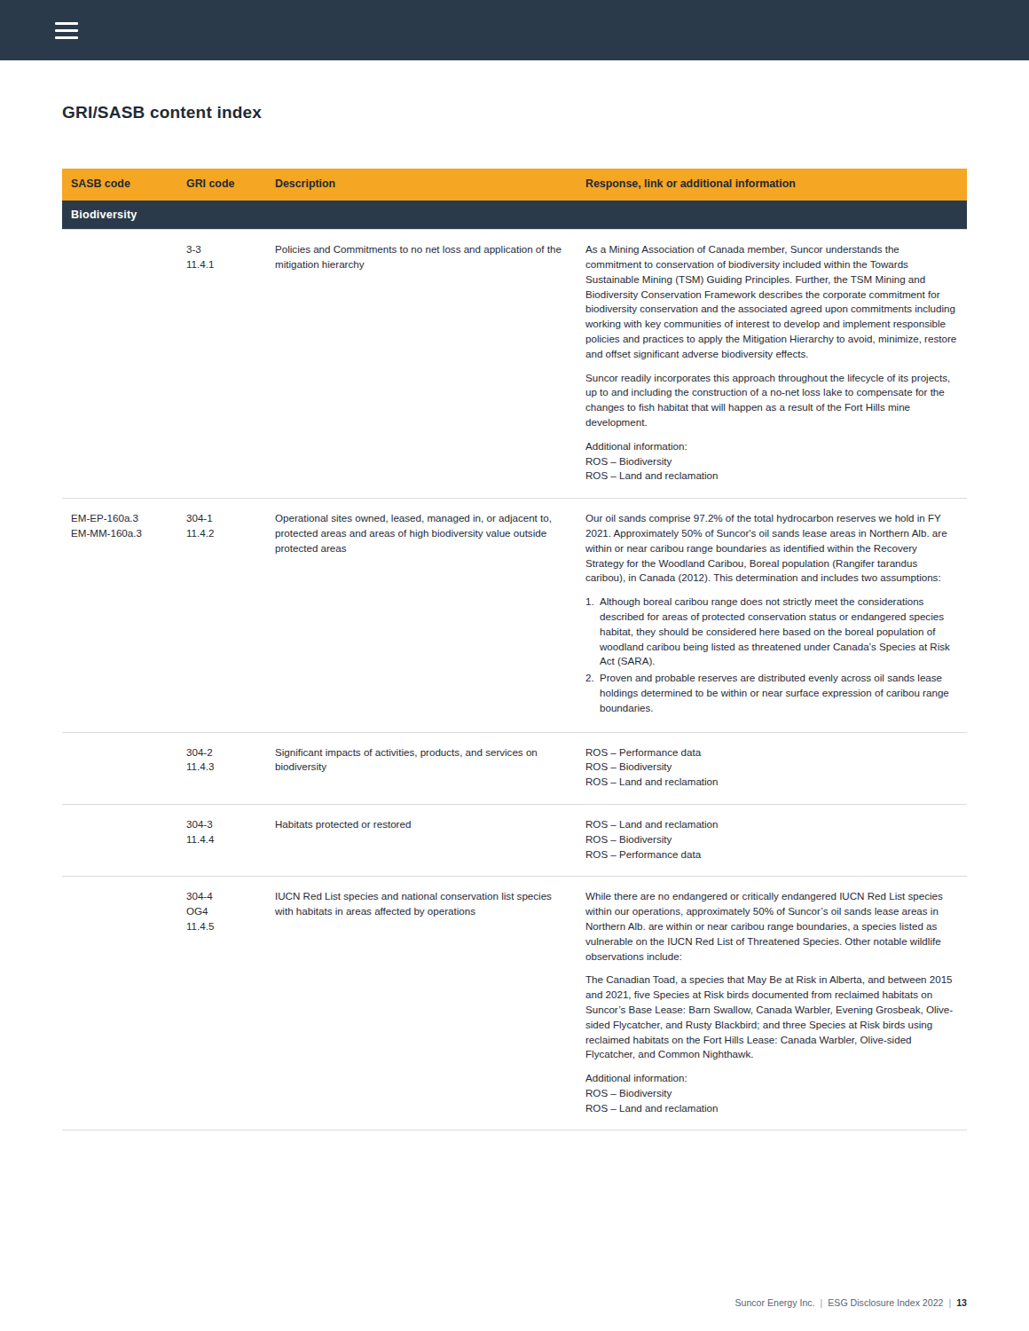GRI/SASB content index
| SASB code | GRI code | Description | Response, link or additional information |
| --- | --- | --- | --- |
| Biodiversity |
| | 3-3 11.4.1 | Policies and Commitments to no net loss and application of the mitigation hierarchy | As a Mining Association of Canada member, Suncor understands the commitment to conservation of biodiversity included within the Towards Sustainable Mining (TSM) Guiding Principles. Further, the TSM Mining and Biodiversity Conservation Framework describes the corporate commitment for biodiversity conservation and the associated agreed upon commitments including working with key communities of interest to develop and implement responsible policies and practices to apply the Mitigation Hierarchy to avoid, minimize, restore and offset significant adverse biodiversity effects. Suncor readily incorporates this approach throughout the lifecycle of its projects, up to and including the construction of a no-net loss lake to compensate for the changes to fish habitat that will happen as a result of the Fort Hills mine development. Additional information: ROS – Biodiversity ROS – Land and reclamation |
| EM-EP-160a.3 EM-MM-160a.3 | 304-1 11.4.2 | Operational sites owned, leased, managed in, or adjacent to, protected areas and areas of high biodiversity value outside protected areas | Our oil sands comprise 97.2% of the total hydrocarbon reserves we hold in FY 2021. Approximately 50% of Suncor's oil sands lease areas in Northern Alb. are within or near caribou range boundaries as identified within the Recovery Strategy for the Woodland Caribou, Boreal population (Rangifer tarandus caribou), in Canada (2012). This determination and includes two assumptions: 1. Although boreal caribou range does not strictly meet the considerations described for areas of protected conservation status or endangered species habitat, they should be considered here based on the boreal population of woodland caribou being listed as threatened under Canada’s Species at Risk Act (SARA). 2. Proven and probable reserves are distributed evenly across oil sands lease holdings determined to be within or near surface expression of caribou range boundaries. |
| | 304-2 11.4.3 | Significant impacts of activities, products, and services on biodiversity | ROS – Performance data ROS – Biodiversity ROS – Land and reclamation |
| | 304-3 11.4.4 | Habitats protected or restored | ROS – Land and reclamation ROS – Biodiversity ROS – Performance data |
| | 304-4 OG4 11.4.5 | IUCN Red List species and national conservation list species with habitats in areas affected by operations | While there are no endangered or critically endangered IUCN Red List species within our operations, approximately 50% of Suncor’s oil sands lease areas in Northern Alb. are within or near caribou range boundaries, a species listed as vulnerable on the IUCN Red List of Threatened Species. Other notable wildlife observations include: The Canadian Toad, a species that May Be at Risk in Alberta, and between 2015 and 2021, five Species at Risk birds documented from reclaimed habitats on Suncor’s Base Lease: Barn Swallow, Canada Warbler, Evening Grosbeak, Olive-sided Flycatcher, and Rusty Blackbird; and three Species at Risk birds using reclaimed habitats on the Fort Hills Lease: Canada Warbler, Olive-sided Flycatcher, and Common Nighthawk. Additional information: ROS – Biodiversity ROS – Land and reclamation |
Suncor Energy Inc.|ESG Disclosure Index 2022|13